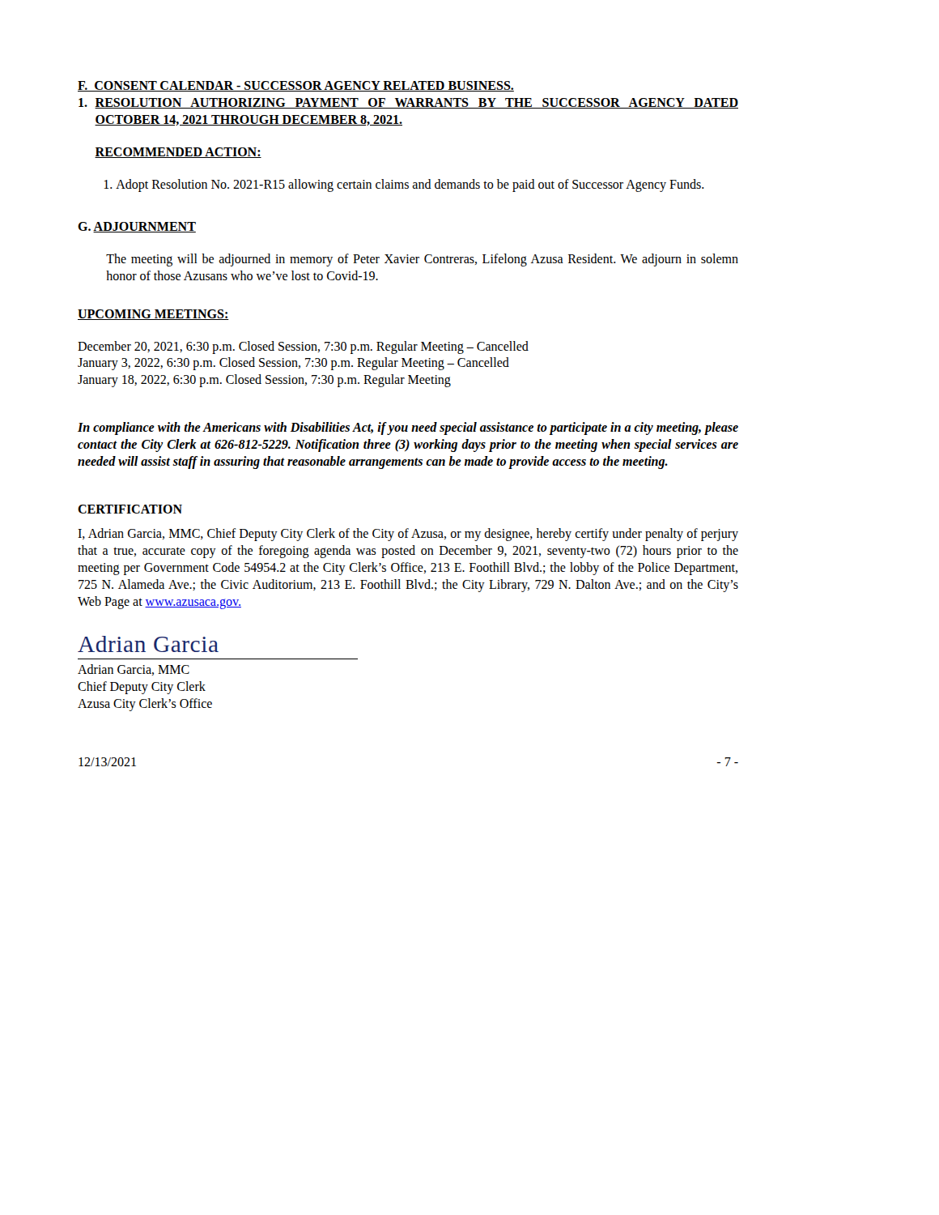F. Consent Calendar - Successor Agency Related Business.
1.
Resolution Authorizing Payment of Warrants by the Successor Agency Dated October 14, 2021 Through December 8, 2021.
RECOMMENDED ACTION:
Adopt Resolution No. 2021-R15 allowing certain claims and demands to be paid out of Successor Agency Funds.
G. ADJOURNMENT
The meeting will be adjourned in memory of Peter Xavier Contreras, Lifelong Azusa Resident. We adjourn in solemn honor of those Azusans who we’ve lost to Covid-19.
UPCOMING MEETINGS:
December 20, 2021, 6:30 p.m. Closed Session, 7:30 p.m. Regular Meeting – Cancelled
January 3, 2022, 6:30 p.m. Closed Session, 7:30 p.m. Regular Meeting – Cancelled
January 18, 2022, 6:30 p.m. Closed Session, 7:30 p.m. Regular Meeting
In compliance with the Americans with Disabilities Act, if you need special assistance to participate in a city meeting, please contact the City Clerk at 626-812-5229. Notification three (3) working days prior to the meeting when special services are needed will assist staff in assuring that reasonable arrangements can be made to provide access to the meeting.
CERTIFICATION
I, Adrian Garcia, MMC, Chief Deputy City Clerk of the City of Azusa, or my designee, hereby certify under penalty of perjury that a true, accurate copy of the foregoing agenda was posted on December 9, 2021, seventy-two (72) hours prior to the meeting per Government Code 54954.2 at the City Clerk’s Office, 213 E. Foothill Blvd.; the lobby of the Police Department, 725 N. Alameda Ave.; the Civic Auditorium, 213 E. Foothill Blvd.; the City Library, 729 N. Dalton Ave.; and on the City’s Web Page at www.azusaca.gov.
Adrian Garcia
Adrian Garcia, MMC
Chief Deputy City Clerk
Azusa City Clerk’s Office
12/13/2021 - 7 -